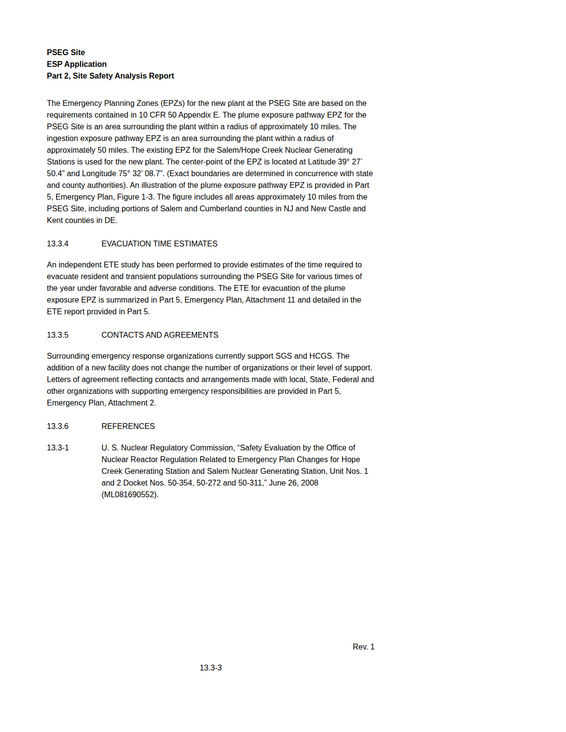PSEG Site
ESP Application
Part 2, Site Safety Analysis Report
The Emergency Planning Zones (EPZs) for the new plant at the PSEG Site are based on the requirements contained in 10 CFR 50 Appendix E. The plume exposure pathway EPZ for the PSEG Site is an area surrounding the plant within a radius of approximately 10 miles. The ingestion exposure pathway EPZ is an area surrounding the plant within a radius of approximately 50 miles. The existing EPZ for the Salem/Hope Creek Nuclear Generating Stations is used for the new plant. The center-point of the EPZ is located at Latitude 39° 27’ 50.4” and Longitude 75° 32’ 08.7”. (Exact boundaries are determined in concurrence with state and county authorities). An illustration of the plume exposure pathway EPZ is provided in Part 5, Emergency Plan, Figure 1-3. The figure includes all areas approximately 10 miles from the PSEG Site, including portions of Salem and Cumberland counties in NJ and New Castle and Kent counties in DE.
13.3.4 EVACUATION TIME ESTIMATES
An independent ETE study has been performed to provide estimates of the time required to evacuate resident and transient populations surrounding the PSEG Site for various times of the year under favorable and adverse conditions. The ETE for evacuation of the plume exposure EPZ is summarized in Part 5, Emergency Plan, Attachment 11 and detailed in the ETE report provided in Part 5.
13.3.5 CONTACTS AND AGREEMENTS
Surrounding emergency response organizations currently support SGS and HCGS. The addition of a new facility does not change the number of organizations or their level of support. Letters of agreement reflecting contacts and arrangements made with local, State, Federal and other organizations with supporting emergency responsibilities are provided in Part 5, Emergency Plan, Attachment 2.
13.3.6 REFERENCES
13.3-1 U. S. Nuclear Regulatory Commission, “Safety Evaluation by the Office of Nuclear Reactor Regulation Related to Emergency Plan Changes for Hope Creek Generating Station and Salem Nuclear Generating Station, Unit Nos. 1 and 2 Docket Nos. 50-354, 50-272 and 50-311,” June 26, 2008 (ML081690552).
Rev. 1
13.3-3